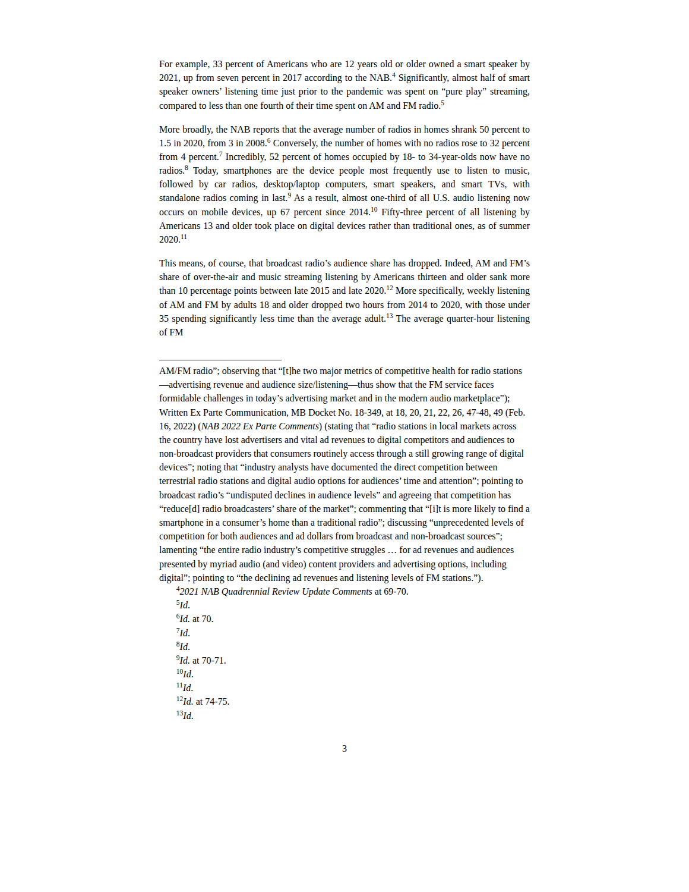For example, 33 percent of Americans who are 12 years old or older owned a smart speaker by 2021, up from seven percent in 2017 according to the NAB.4 Significantly, almost half of smart speaker owners’ listening time just prior to the pandemic was spent on “pure play” streaming, compared to less than one fourth of their time spent on AM and FM radio.5
More broadly, the NAB reports that the average number of radios in homes shrank 50 percent to 1.5 in 2020, from 3 in 2008.6 Conversely, the number of homes with no radios rose to 32 percent from 4 percent.7 Incredibly, 52 percent of homes occupied by 18- to 34-year-olds now have no radios.8 Today, smartphones are the device people most frequently use to listen to music, followed by car radios, desktop/laptop computers, smart speakers, and smart TVs, with standalone radios coming in last.9 As a result, almost one-third of all U.S. audio listening now occurs on mobile devices, up 67 percent since 2014.10 Fifty-three percent of all listening by Americans 13 and older took place on digital devices rather than traditional ones, as of summer 2020.11
This means, of course, that broadcast radio’s audience share has dropped. Indeed, AM and FM’s share of over-the-air and music streaming listening by Americans thirteen and older sank more than 10 percentage points between late 2015 and late 2020.12 More specifically, weekly listening of AM and FM by adults 18 and older dropped two hours from 2014 to 2020, with those under 35 spending significantly less time than the average adult.13 The average quarter-hour listening of FM
AM/FM radio”; observing that “[t]he two major metrics of competitive health for radio stations—advertising revenue and audience size/listening—thus show that the FM service faces formidable challenges in today’s advertising market and in the modern audio marketplace”); Written Ex Parte Communication, MB Docket No. 18-349, at 18, 20, 21, 22, 26, 47-48, 49 (Feb. 16, 2022) (NAB 2022 Ex Parte Comments) (stating that “radio stations in local markets across the country have lost advertisers and vital ad revenues to digital competitors and audiences to non-broadcast providers that consumers routinely access through a still growing range of digital devices”; noting that “industry analysts have documented the direct competition between terrestrial radio stations and digital audio options for audiences’ time and attention”; pointing to broadcast radio’s “undisputed declines in audience levels” and agreeing that competition has “reduce[d] radio broadcasters’ share of the market”; commenting that “[i]t is more likely to find a smartphone in a consumer’s home than a traditional radio”; discussing “unprecedented levels of competition for both audiences and ad dollars from broadcast and non-broadcast sources”; lamenting “the entire radio industry’s competitive struggles … for ad revenues and audiences presented by myriad audio (and video) content providers and advertising options, including digital”; pointing to “the declining ad revenues and listening levels of FM stations.”).
42021 NAB Quadrennial Review Update Comments at 69-70.
5Id.
6Id. at 70.
7Id.
8Id.
9Id. at 70-71.
10Id.
11Id.
12Id. at 74-75.
13Id.
3